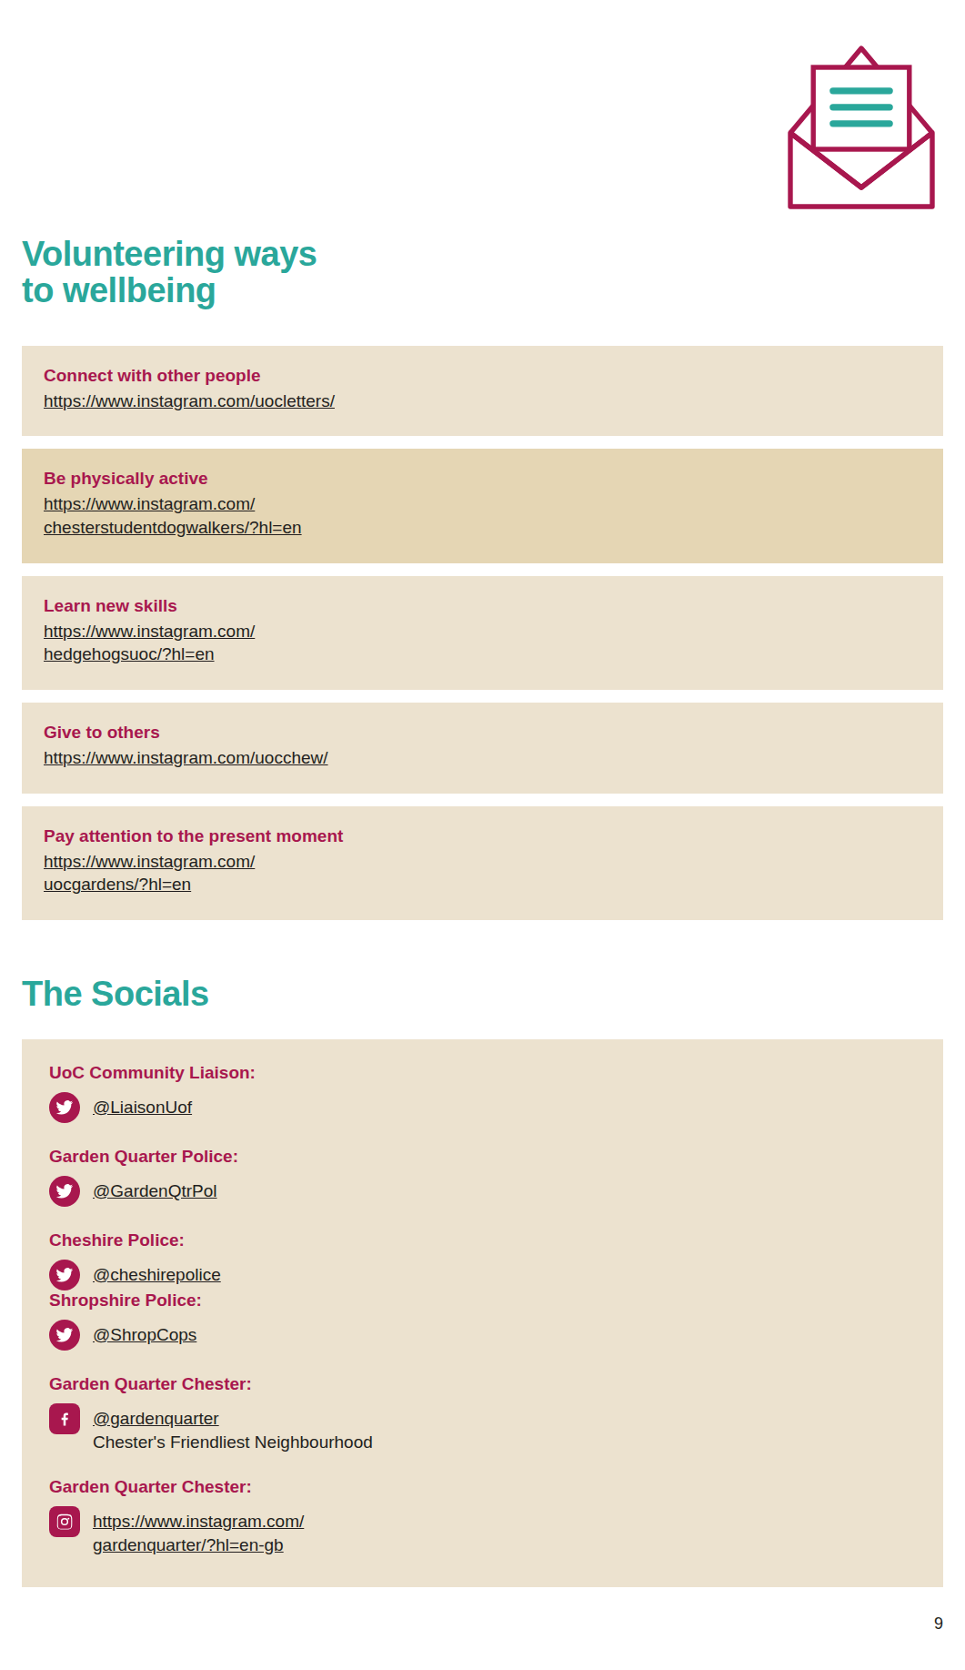Volunteering ways
to wellbeing
Connect with other people
https://www.instagram.com/uocletters/
Be physically active
https://www.instagram.com/
chesterstudentdogwalkers/?hl=en
Learn new skills
https://www.instagram.com/
hedgehogsuoc/?hl=en
Give to others
https://www.instagram.com/uocchew/
Pay attention to the present moment
https://www.instagram.com/
uocgardens/?hl=en
The Socials
UoC Community Liaison:
@LiaisonUof
Garden Quarter Police:
@GardenQtrPol
Cheshire Police:
@cheshirepolice
Shropshire Police:
@ShropCops
Garden Quarter Chester:
@gardenquarter Chester's Friendliest Neighbourhood
Garden Quarter Chester:
https://www.instagram.com/
gardenquarter/?hl=en-gb
9